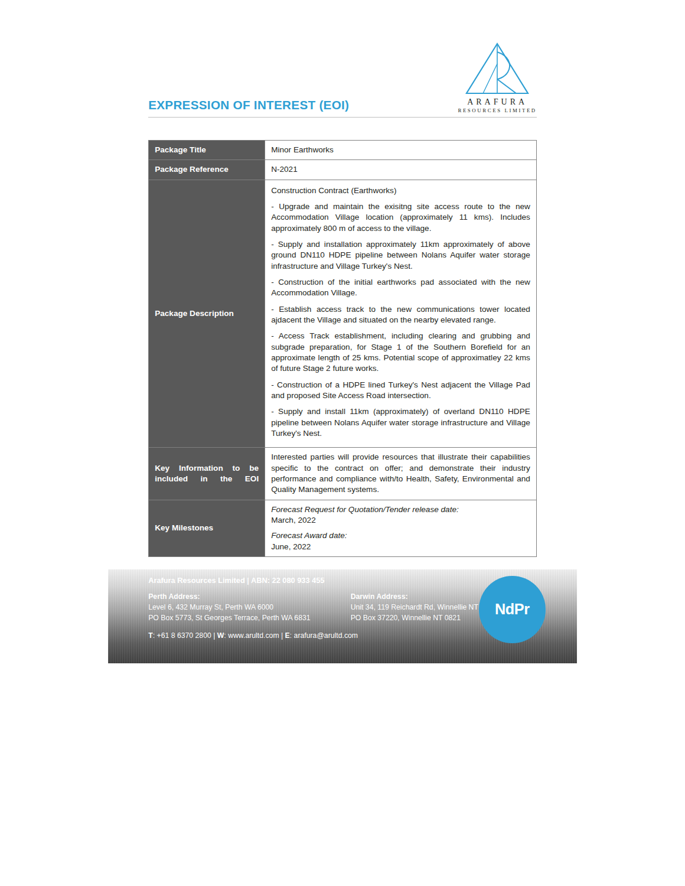EXPRESSION OF INTEREST (EOI)
ARAFURA
RESOURCES LIMITED
| Package Title | Minor Earthworks |
| Package Reference | N-2021 |
| Package Description | Construction Contract (Earthworks) - Upgrade and maintain the exisitng site access route to the new Accommodation Village location (approximately 11 kms). Includes approximately 800 m of access to the village. - Supply and installation approximately 11km approximately of above ground DN110 HDPE pipeline between Nolans Aquifer water storage infrastructure and Village Turkey's Nest. - Construction of the initial earthworks pad associated with the new Accommodation Village. - Establish access track to the new communications tower located ajdacent the Village and situated on the nearby elevated range. - Access Track establishment, including clearing and grubbing and subgrade preparation, for Stage 1 of the Southern Borefield for an approximate length of 25 kms. Potential scope of approximatley 22 kms of future Stage 2 future works. - Construction of a HDPE lined Turkey's Nest adjacent the Village Pad and proposed Site Access Road intersection. - Supply and install 11km (approximately) of overland DN110 HDPE pipeline between Nolans Aquifer water storage infrastructure and Village Turkey's Nest. |
| Key Information to be included in the EOI | Interested parties will provide resources that illustrate their capabilities specific to the contract on offer; and demonstrate their industry performance and compliance with/to Health, Safety, Environmental and Quality Management systems. |
| Key Milestones | Forecast Request for Quotation/Tender release date: March, 2022 Forecast Award date: June, 2022 |
Arafura Resources Limited | ABN: 22 080 933 455
Perth Address:
Level 6, 432 Murray St, Perth WA 6000
PO Box 5773, St Georges Terrace, Perth WA 6831
Darwin Address:
Unit 34, 119 Reichardt Rd, Winnellie NT 0820
PO Box 37220, Winnellie NT 0821
T: +61 8 6370 2800 | W: www.arultd.com | E: arafura@arultd.com
NdPr